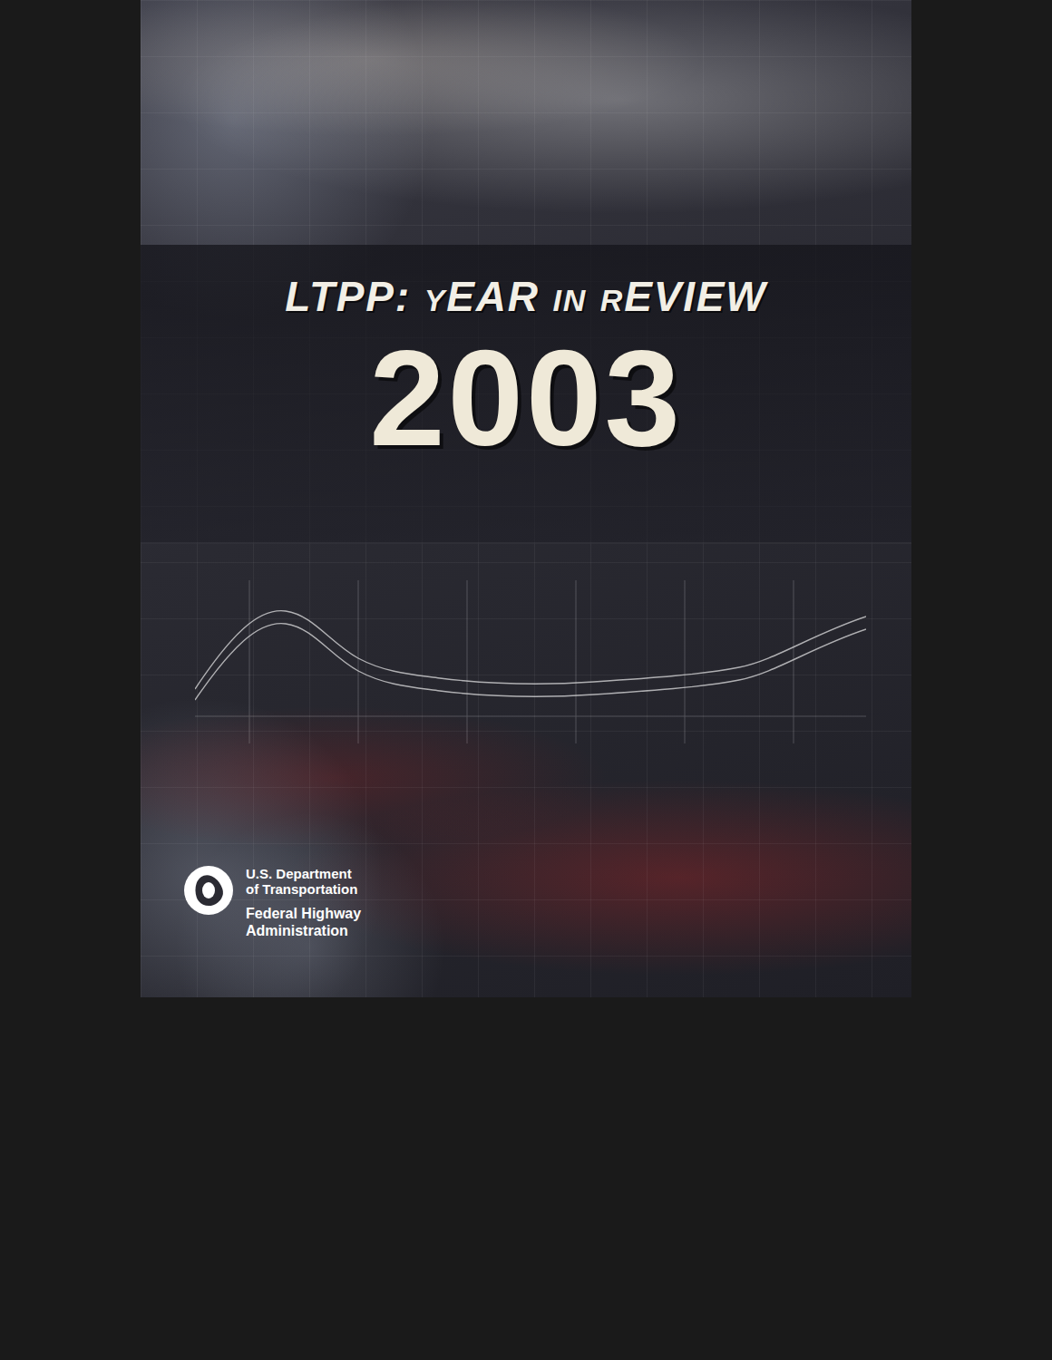LTPP: YEAR IN REVIEW
2003
U.S. Department
of Transportation
Federal Highway
Administration